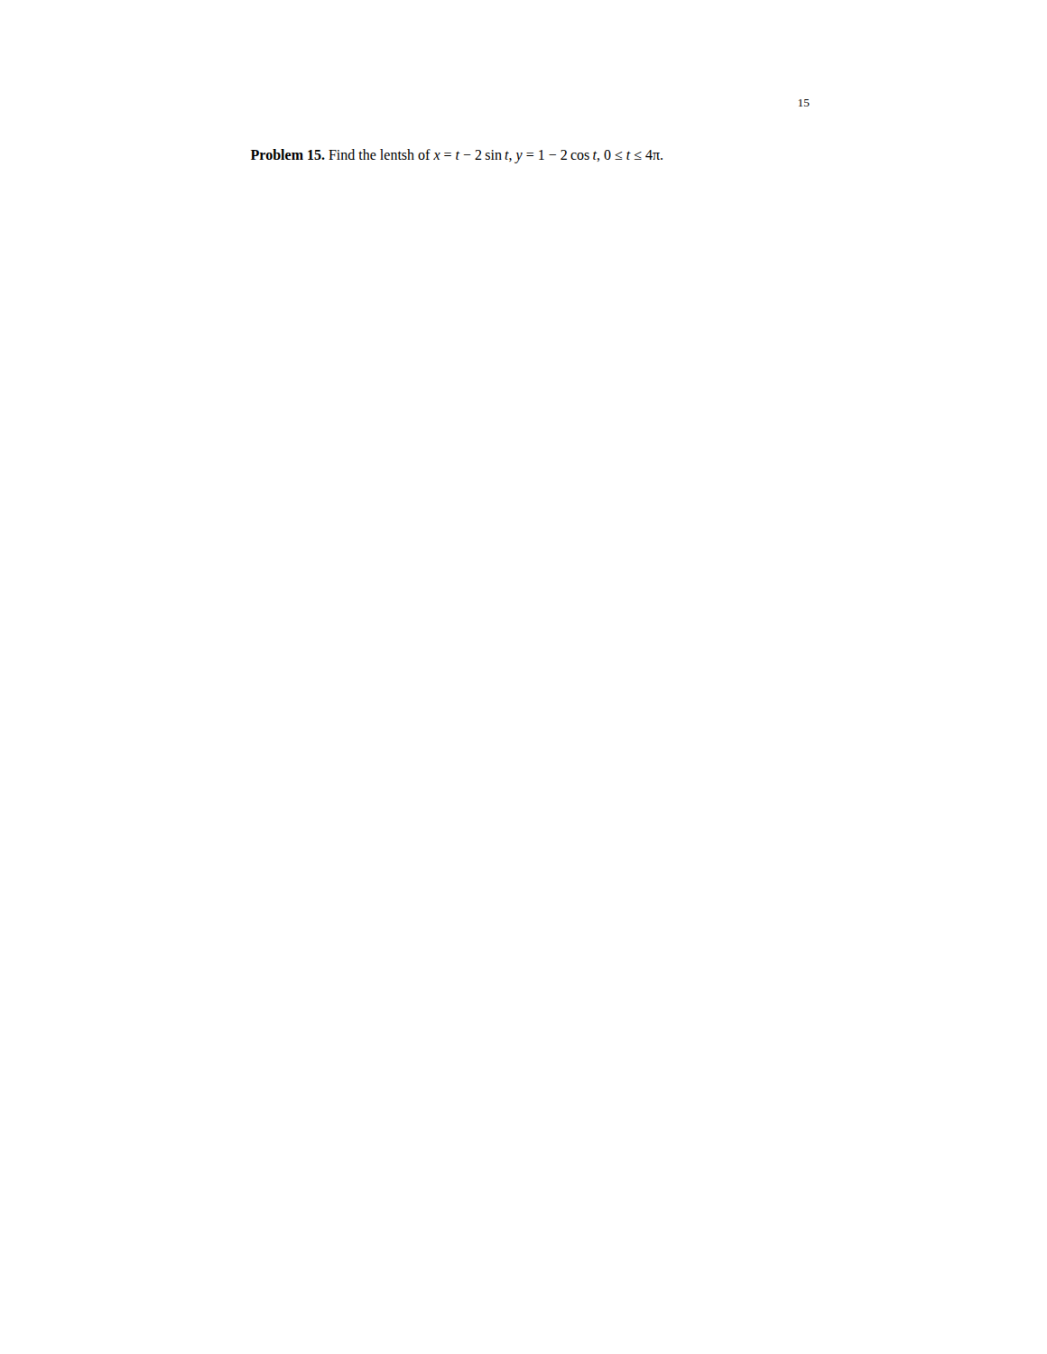15
Problem 15. Find the lentsh of x = t − 2 sin t, y = 1 − 2 cos t, 0 ≤ t ≤ 4 π.